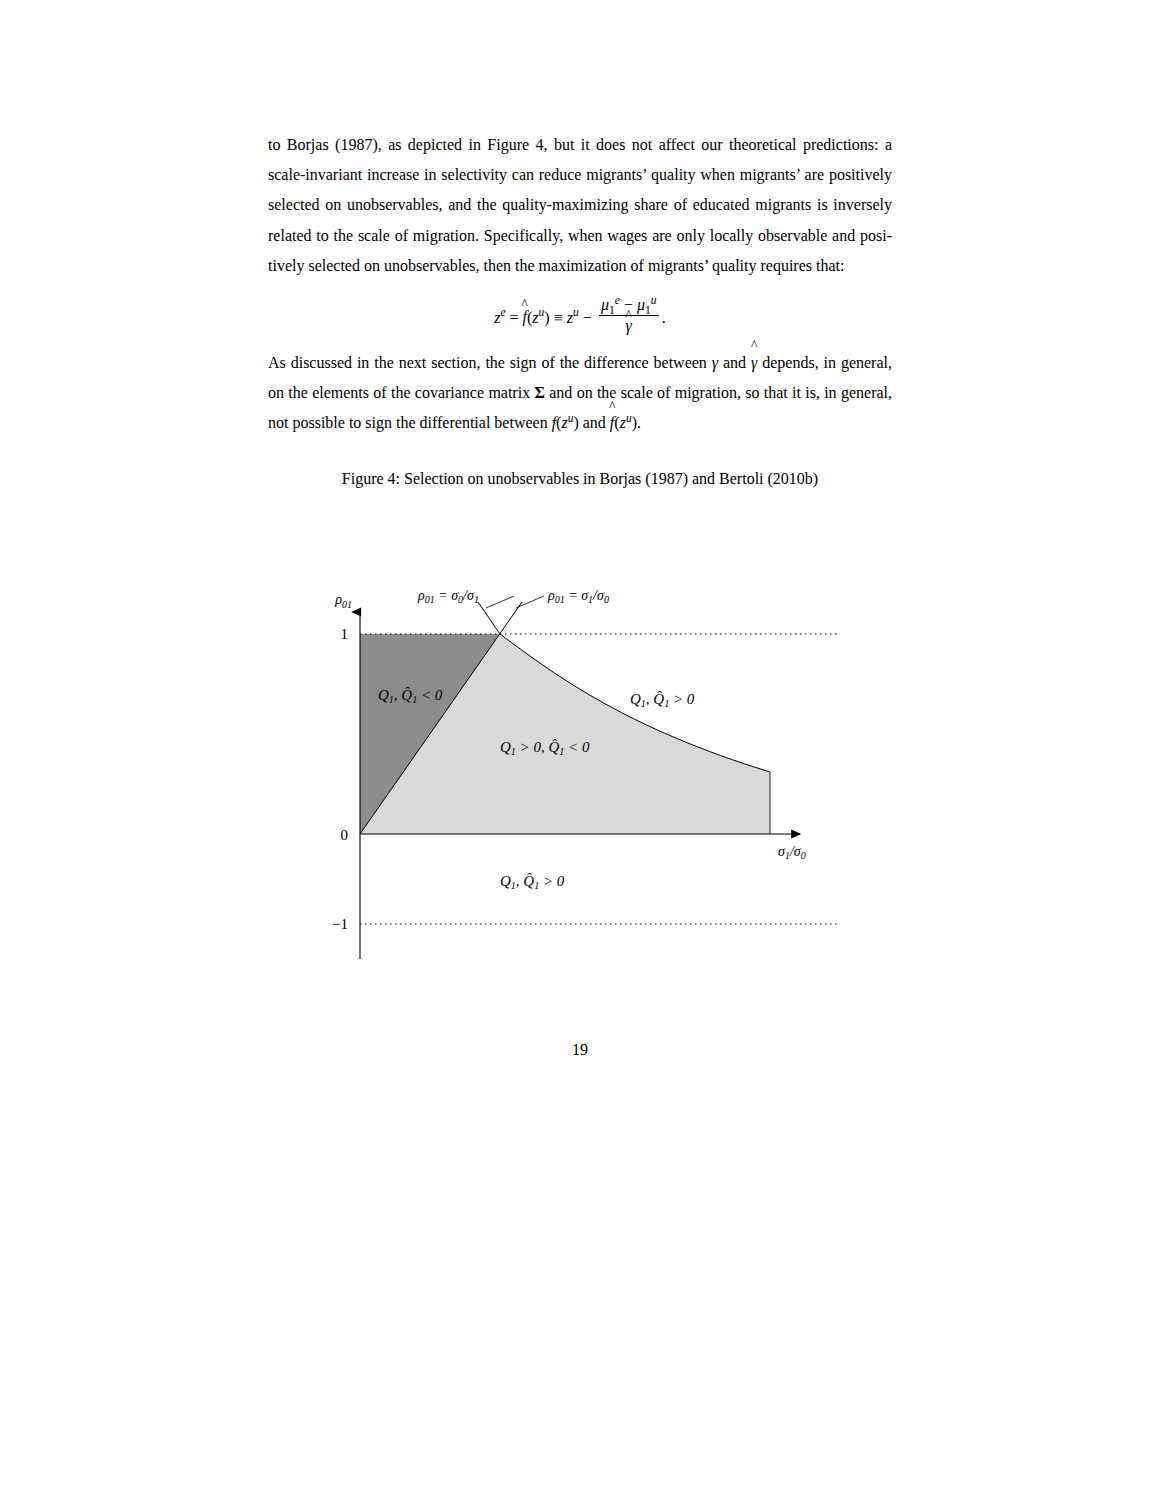to Borjas (1987), as depicted in Figure 4, but it does not affect our theoretical predictions: a scale-invariant increase in selectivity can reduce migrants’ quality when migrants’ are positively selected on unobservables, and the quality-maximizing share of educated migrants is inversely related to the scale of migration. Specifically, when wages are only locally observable and positively selected on unobservables, then the maximization of migrants’ quality requires that:
ze = ^f(zu) ≡ zu − μ1e − μ1u ^γ .
As discussed in the next section, the sign of the difference between γ and ^γ depends, in general, on the elements of the covariance matrix Σ and on the scale of migration, so that it is, in general, not possible to sign the differential between f(zu) and ^f(zu).
Figure 4: Selection on unobservables in Borjas (1987) and Bertoli (2010b)
Region boundaries: x axis from x0=60 to x=470 at y=330 (rho=0) rho=1 at y=130 intersection point at (200,130) line rho01 = sigma1/sigma0 : from (60,330) to (200,130) curve rho01 = sigma0/sigma1 : from (200,130) decaying to (470, 270) 1 0 −1 ρ01 σ1/σ0 ρ01 = σ0/σ1 ρ01 = σ1/σ0 Q1, Q̂1 < 0 Q1 > 0, Q̂1 < 0 Q1, Q̂1 > 0 Q1, Q̂1 > 0
19